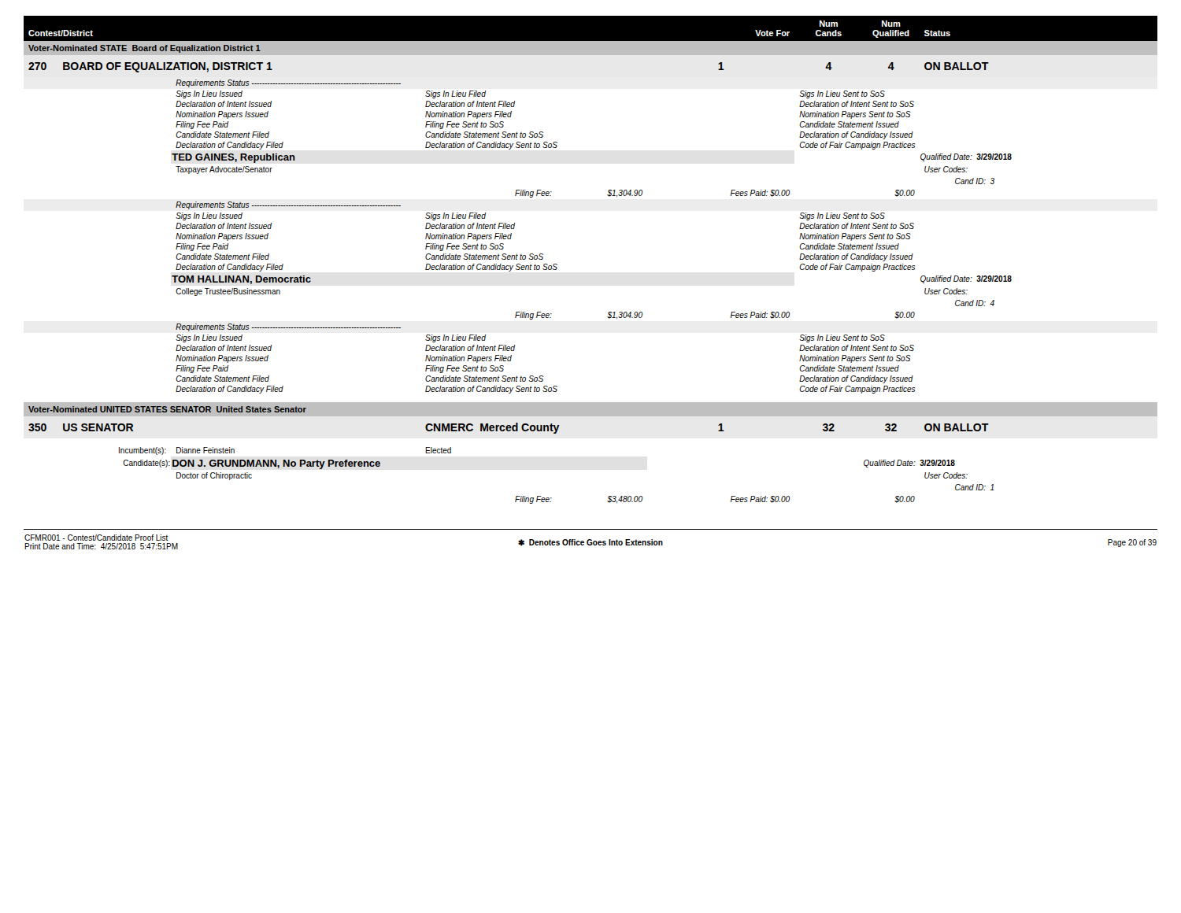| Contest/District | Vote For | Num Cands | Num Qualified | Status |
| Voter-Nominated STATE Board of Equalization District 1 |
| 270 | BOARD OF EQUALIZATION, DISTRICT 1 | 1 | 4 | 4 | ON BALLOT |
| | Requirements Status --------------------------------------------------------- |
| | Sigs In Lieu Issued | Sigs In Lieu Filed | Sigs In Lieu Sent to SoS |
| | Declaration of Intent Issued | Declaration of Intent Filed | Declaration of Intent Sent to SoS |
| | Nomination Papers Issued | Nomination Papers Filed | Nomination Papers Sent to SoS |
| | Filing Fee Paid | Filing Fee Sent to SoS | Candidate Statement Issued |
| | Candidate Statement Filed | Candidate Statement Sent to SoS | Declaration of Candidacy Issued |
| | Declaration of Candidacy Filed | Declaration of Candidacy Sent to SoS | Code of Fair Campaign Practices |
| | TED GAINES, Republican | | Qualified Date: 3/29/2018 |
| | Taxpayer Advocate/Senator | | User Codes: |
| | Cand ID: 3 |
| | Filing Fee: | $1,304.90 | Fees Paid: $0.00 | $0.00 | |
| | Requirements Status --------------------------------------------------------- |
| | Sigs In Lieu Issued | Sigs In Lieu Filed | Sigs In Lieu Sent to SoS |
| | Declaration of Intent Issued | Declaration of Intent Filed | Declaration of Intent Sent to SoS |
| | Nomination Papers Issued | Nomination Papers Filed | Nomination Papers Sent to SoS |
| | Filing Fee Paid | Filing Fee Sent to SoS | Candidate Statement Issued |
| | Candidate Statement Filed | Candidate Statement Sent to SoS | Declaration of Candidacy Issued |
| | Declaration of Candidacy Filed | Declaration of Candidacy Sent to SoS | Code of Fair Campaign Practices |
| | TOM HALLINAN, Democratic | | Qualified Date: 3/29/2018 |
| | College Trustee/Businessman | | User Codes: |
| | Cand ID: 4 |
| | Filing Fee: | $1,304.90 | Fees Paid: $0.00 | $0.00 | |
| | Requirements Status --------------------------------------------------------- |
| | Sigs In Lieu Issued | Sigs In Lieu Filed | Sigs In Lieu Sent to SoS |
| | Declaration of Intent Issued | Declaration of Intent Filed | Declaration of Intent Sent to SoS |
| | Nomination Papers Issued | Nomination Papers Filed | Nomination Papers Sent to SoS |
| | Filing Fee Paid | Filing Fee Sent to SoS | Candidate Statement Issued |
| | Candidate Statement Filed | Candidate Statement Sent to SoS | Declaration of Candidacy Issued |
| | Declaration of Candidacy Filed | Declaration of Candidacy Sent to SoS | Code of Fair Campaign Practices |
| Voter-Nominated UNITED STATES SENATOR United States Senator |
| 350 | US SENATOR | CNMERC Merced County | 1 | 32 | 32 | ON BALLOT |
| | Incumbent(s): | Dianne Feinstein | Elected | |
| | Candidate(s): | DON J. GRUNDMANN, No Party Preference | | Qualified Date: 3/29/2018 |
| | Doctor of Chiropractic | | User Codes: |
| | Cand ID: 1 |
| | Filing Fee: | $3,480.00 | Fees Paid: $0.00 | $0.00 | |
| CFMR001 - Contest/Candidate Proof List Print Date and Time: 4/25/2018 5:47:51PM | ✱ Denotes Office Goes Into Extension | Page 20 of 39 |